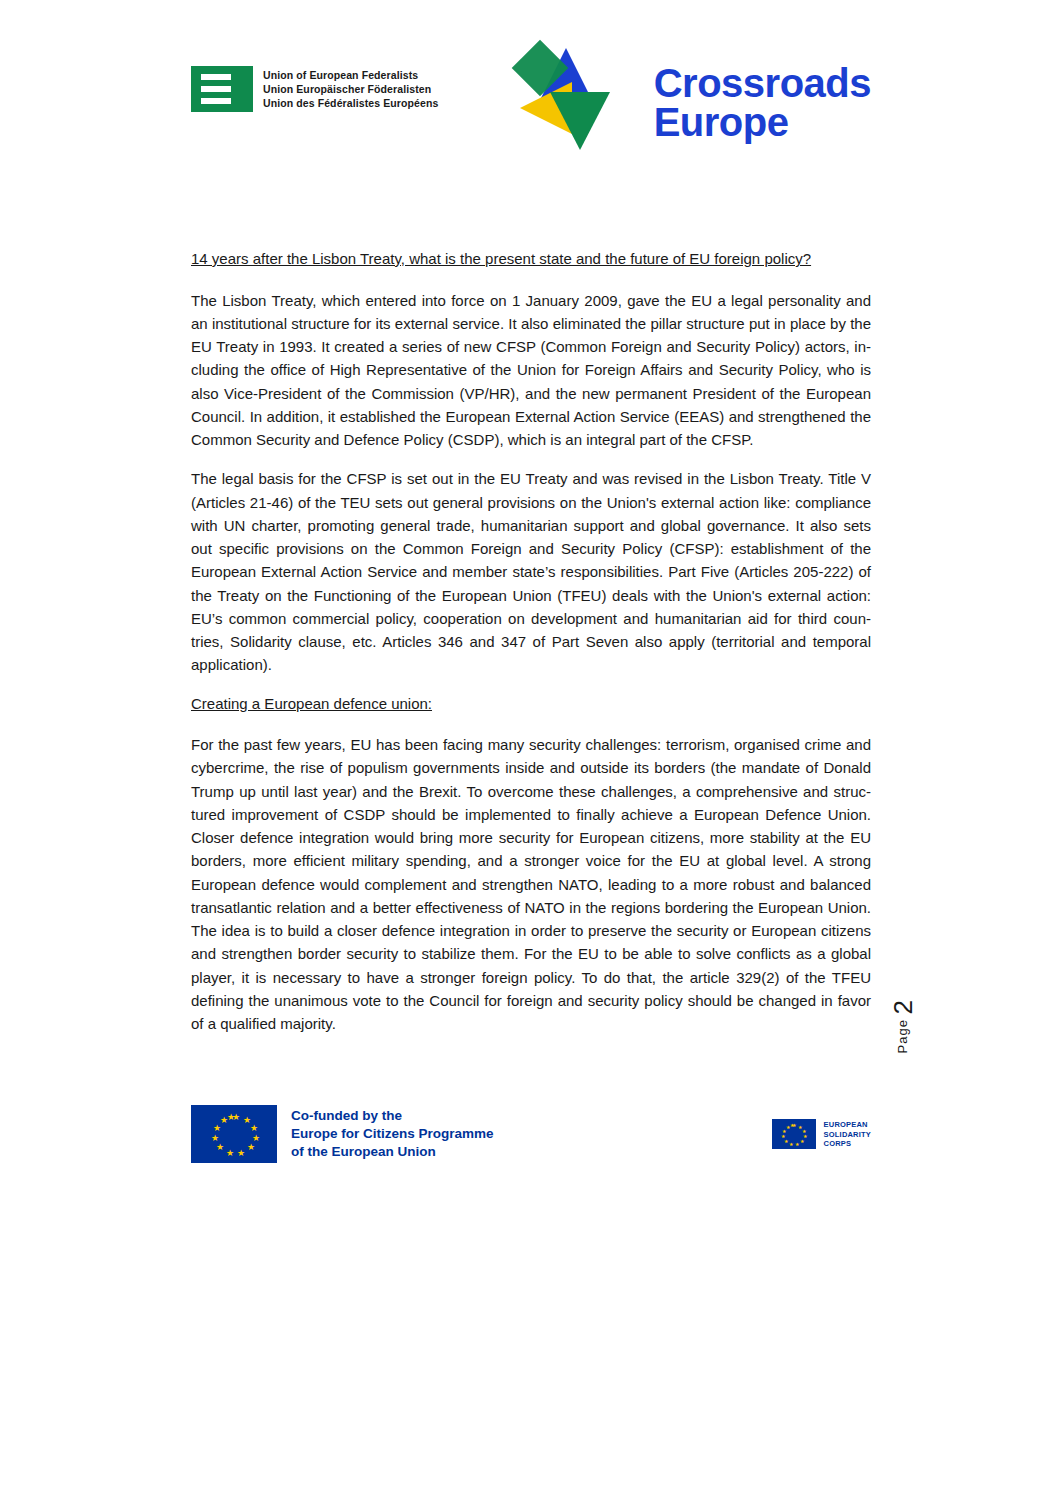Union of European Federalists
Union Europäischer Föderalisten
Union des Fédéralistes Européens
Crossroads
Europe
14 years after the Lisbon Treaty, what is the present state and the future of EU foreign policy?
The Lisbon Treaty, which entered into force on 1 January 2009, gave the EU a legal personality and an institutional structure for its external service. It also eliminated the pillar structure put in place by the EU Treaty in 1993. It created a series of new CFSP (Common Foreign and Security Policy) actors, including the office of High Representative of the Union for Foreign Affairs and Security Policy, who is also Vice-President of the Commission (VP/HR), and the new permanent President of the European Council. In addition, it established the European External Action Service (EEAS) and strengthened the Common Security and Defence Policy (CSDP), which is an integral part of the CFSP.
The legal basis for the CFSP is set out in the EU Treaty and was revised in the Lisbon Treaty. Title V (Articles 21-46) of the TEU sets out general provisions on the Union's external action like: compliance with UN charter, promoting general trade, humanitarian support and global governance. It also sets out specific provisions on the Common Foreign and Security Policy (CFSP): establishment of the European External Action Service and member state’s responsibilities. Part Five (Articles 205-222) of the Treaty on the Functioning of the European Union (TFEU) deals with the Union's external action: EU’s common commercial policy, cooperation on development and humanitarian aid for third countries, Solidarity clause, etc. Articles 346 and 347 of Part Seven also apply (territorial and temporal application).
Creating a European defence union:
For the past few years, EU has been facing many security challenges: terrorism, organised crime and cybercrime, the rise of populism governments inside and outside its borders (the mandate of Donald Trump up until last year) and the Brexit. To overcome these challenges, a comprehensive and structured improvement of CSDP should be implemented to finally achieve a European Defence Union. Closer defence integration would bring more security for European citizens, more stability at the EU borders, more efficient military spending, and a stronger voice for the EU at global level. A strong European defence would complement and strengthen NATO, leading to a more robust and balanced transatlantic relation and a better effectiveness of NATO in the regions bordering the European Union. The idea is to build a closer defence integration in order to preserve the security or European citizens and strengthen border security to stabilize them. For the EU to be able to solve conflicts as a global player, it is necessary to have a stronger foreign policy. To do that, the article 329(2) of the TFEU defining the unanimous vote to the Council for foreign and security policy should be changed in favor of a qualified majority.
Page 2
★ ★ ★ ★ ★ ★ ★ ★ ★ ★ ★ ★
Co-funded by the
Europe for Citizens Programme
of the European Union
★ ★ ★ ★ ★ ★ ★ ★ ★ ★ ★ ★
EUROPEAN
SOLIDARITY
CORPS